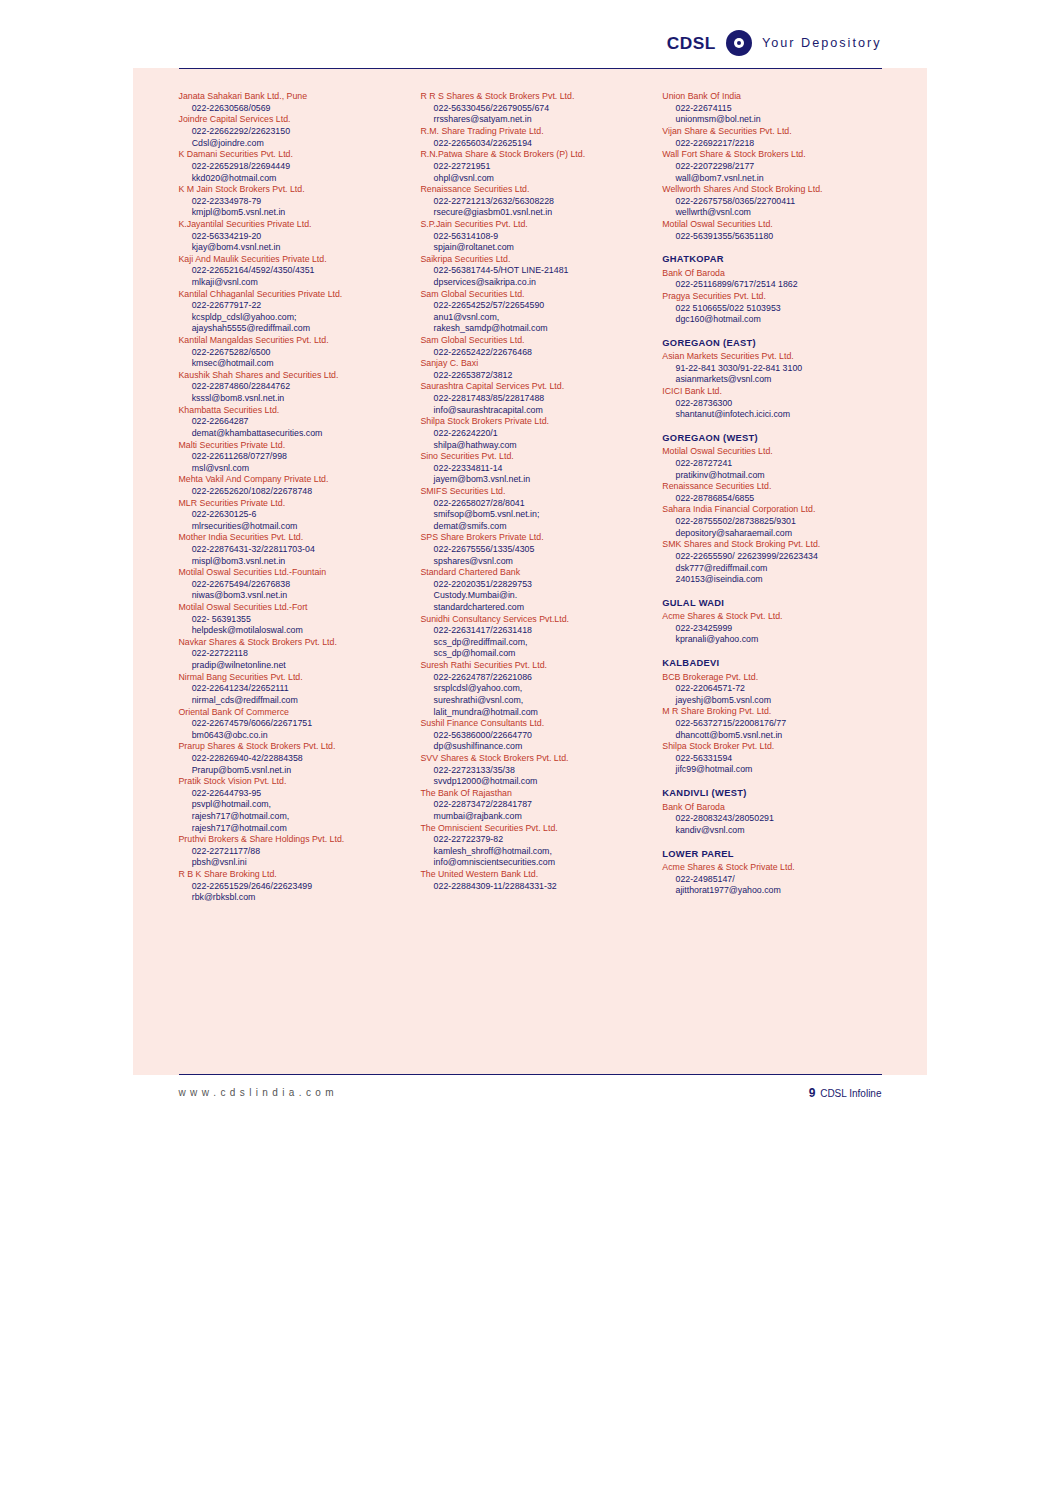CDSL Your Depository
Janata Sahakari Bank Ltd., Pune
022-22630568/0569
Joindre Capital Services Ltd.
022-22662292/22623150
Cdsl@joindre.com
K Damani Securities Pvt. Ltd.
022-22652918/22694449
kkd020@hotmail.com
K M Jain Stock Brokers Pvt. Ltd.
022-22334978-79
kmjpl@bom5.vsnl.net.in
K.Jayantilal Securities Private Ltd.
022-56334219-20
kjay@bom4.vsnl.net.in
Kaji And Maulik Securities Private Ltd.
022-22652164/4592/4350/4351
mlkaji@vsnl.com
Kantilal Chhaganlal Securities Private Ltd.
022-22677917-22
kcspldp_cdsl@yahoo.com;
ajayshah5555@rediffmail.com
Kantilal Mangaldas Securities Pvt. Ltd.
022-22675282/6500
kmsec@hotmail.com
Kaushik Shah Shares and Securities Ltd.
022-22874860/22844762
ksssl@bom8.vsnl.net.in
Khambatta Securities Ltd.
022-22664287
demat@khambattasecurities.com
Malti Securities Private Ltd.
022-22611268/0727/998
msl@vsnl.com
Mehta Vakil And Company Private Ltd.
022-22652620/1082/22678748
MLR Securities Private Ltd.
022-22630125-6
mlrsecurities@hotmail.com
Mother India Securities Pvt. Ltd.
022-22876431-32/22811703-04
mispl@bom3.vsnl.net.in
Motilal Oswal Securities Ltd.-Fountain
022-22675494/22676838
niwas@bom3.vsnl.net.in
Motilal Oswal Securities Ltd.-Fort
022- 56391355
helpdesk@motilaloswal.com
Navkar Shares & Stock Brokers Pvt. Ltd.
022-22722118
pradip@wilnetonline.net
Nirmal Bang Securities Pvt. Ltd.
022-22641234/22652111
nirmal_cds@rediffmail.com
Oriental Bank Of Commerce
022-22674579/6066/22671751
bm0643@obc.co.in
Prarup Shares & Stock Brokers Pvt. Ltd.
022-22826940-42/22884358
Prarup@bom5.vsnl.net.in
Pratik Stock Vision Pvt. Ltd.
022-22644793-95
psvpl@hotmail.com,
rajesh717@hotmail.com,
rajesh717@hotmail.com
Pruthvi Brokers & Share Holdings Pvt. Ltd.
022-22721177/88
pbsh@vsnl.ini
R B K Share Broking Ltd.
022-22651529/2646/22623499
rbk@rbksbl.com
R R S Shares & Stock Brokers Pvt. Ltd.
022-56330456/22679055/674
rrsshares@satyam.net.in
R.M. Share Trading Private Ltd.
022-22656034/22625194
R.N.Patwa Share & Stock Brokers (P) Ltd.
022-22721951
ohpl@vsnl.com
Renaissance Securities Ltd.
022-22721213/2632/56308228
rsecure@giasbm01.vsnl.net.in
S.P.Jain Securities Pvt. Ltd.
022-56314108-9
spjain@roltanet.com
Saikripa Securities Ltd.
022-56381744-5/HOT LINE-21481
dpservices@saikripa.co.in
Sam Global Securities Ltd.
022-22654252/57/22654590
anu1@vsnl.com,
rakesh_samdp@hotmail.com
Sam Global Securities Ltd.
022-22652422/22676468
Sanjay C. Baxi
022-22653872/3812
Saurashtra Capital Services Pvt. Ltd.
022-22817483/85/22817488
info@saurashtracapital.com
Shilpa Stock Brokers Private Ltd.
022-22624220/1
shilpa@hathway.com
Sino Securities Pvt. Ltd.
022-22334811-14
jayem@bom3.vsnl.net.in
SMIFS Securities Ltd.
022-22658027/28/8041
smifsop@bom5.vsnl.net.in;
demat@smifs.com
SPS Share Brokers Private Ltd.
022-22675556/1335/4305
spshares@vsnl.com
Standard Chartered Bank
022-22020351/22829753
Custody.Mumbai@in.
standardchartered.com
Sunidhi Consultancy Services Pvt.Ltd.
022-22631417/22631418
scs_dp@rediffmail.com,
scs_dp@homail.com
Suresh Rathi Securities Pvt. Ltd.
022-22624787/22621086
srsplcdsl@yahoo.com,
sureshrathi@vsnl.com,
lalit_mundra@hotmail.com
Sushil Finance Consultants Ltd.
022-56386000/22664770
dp@sushilfinance.com
SVV Shares & Stock Brokers Pvt. Ltd.
022-22723133/35/38
svvdp12000@hotmail.com
The Bank Of Rajasthan
022-22873472/22841787
mumbai@rajbank.com
The Omniscient Securities Pvt. Ltd.
022-22722379-82
kamlesh_shroff@hotmail.com,
info@omniscientsecurities.com
The United Western Bank Ltd.
022-22884309-11/22884331-32
Union Bank Of India
022-22674115
unionmsm@bol.net.in
Vijan Share & Securities Pvt. Ltd.
022-22692217/2218
Wall Fort Share & Stock Brokers Ltd.
022-22072298/2177
wall@bom7.vsnl.net.in
Wellworth Shares And Stock Broking Ltd.
022-22675758/0365/22700411
wellwrth@vsnl.com
Motilal Oswal Securities Ltd.
022-56391355/56351180
GHATKOPAR
Bank Of Baroda
022-25116899/6717/2514 1862
Pragya Securities Pvt. Ltd.
022 5106655/022 5103953
dgc160@hotmail.com
GOREGAON (EAST)
Asian Markets Securities Pvt. Ltd.
91-22-841 3030/91-22-841 3100
asianmarkets@vsnl.com
ICICI Bank Ltd.
022-28736300
shantanut@infotech.icici.com
GOREGAON (WEST)
Motilal Oswal Securities Ltd.
022-28727241
pratikinv@hotmail.com
Renaissance Securities Ltd.
022-28786854/6855
Sahara India Financial Corporation Ltd.
022-28755502/28738825/9301
depository@saharaemail.com
SMK Shares and Stock Broking Pvt. Ltd.
022-22655590/ 22623999/22623434
dsk777@rediffmail.com
240153@iseindia.com
GULAL WADI
Acme Shares & Stock Pvt. Ltd.
022-23425999
kpranali@yahoo.com
KALBADEVI
BCB Brokerage Pvt. Ltd.
022-22064571-72
jayeshj@bom5.vsnl.com
M R Share Broking Pvt. Ltd.
022-56372715/22008176/77
dhancott@bom5.vsnl.net.in
Shilpa Stock Broker Pvt. Ltd.
022-56331594
jifc99@hotmail.com
KANDIVLI (WEST)
Bank Of Baroda
022-28083243/28050291
kandiv@vsnl.com
LOWER PAREL
Acme Shares & Stock Private Ltd.
022-24985147/
ajitthorat1977@yahoo.com
w w w . c d s l i n d i a . c o m
9 CDSL Infoline